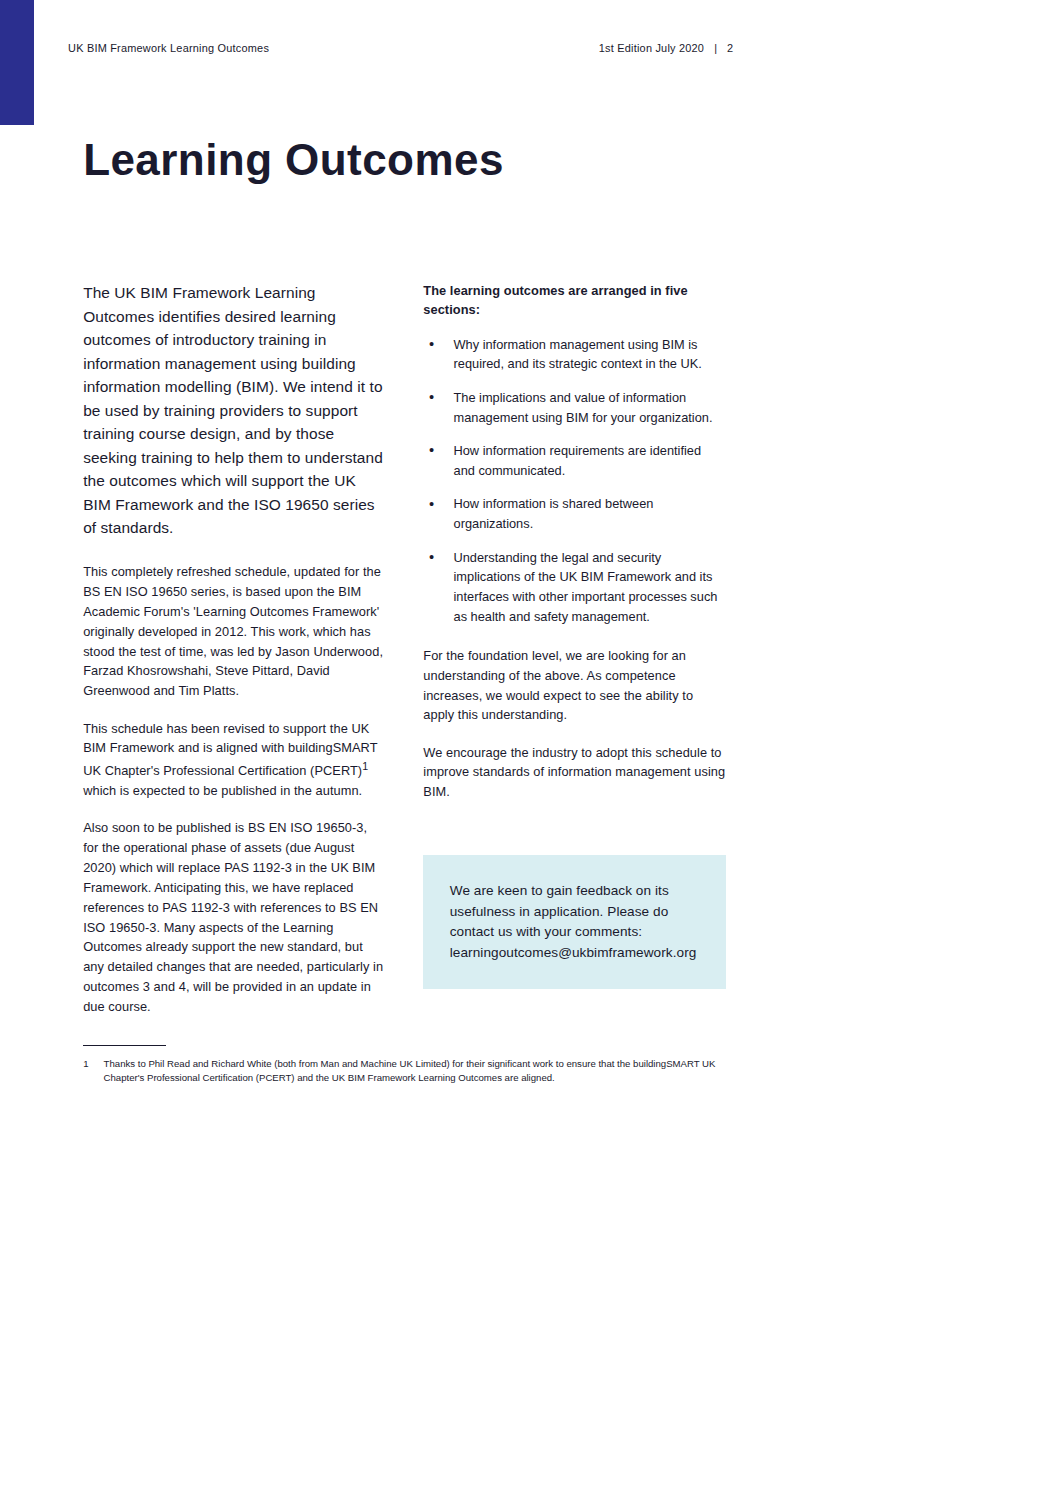UK BIM Framework Learning Outcomes
1st Edition July 2020|2
Learning Outcomes
The UK BIM Framework Learning Outcomes identifies desired learning outcomes of introductory training in information management using building information modelling (BIM). We intend it to be used by training providers to support training course design, and by those seeking training to help them to understand the outcomes which will support the UK BIM Framework and the ISO 19650 series of standards.
This completely refreshed schedule, updated for the BS EN ISO 19650 series, is based upon the BIM Academic Forum's 'Learning Outcomes Framework' originally developed in 2012. This work, which has stood the test of time, was led by Jason Underwood, Farzad Khosrowshahi, Steve Pittard, David Greenwood and Tim Platts.
This schedule has been revised to support the UK BIM Framework and is aligned with buildingSMART UK Chapter's Professional Certification (PCERT)1 which is expected to be published in the autumn.
Also soon to be published is BS EN ISO 19650-3, for the operational phase of assets (due August 2020) which will replace PAS 1192-3 in the UK BIM Framework. Anticipating this, we have replaced references to PAS 1192-3 with references to BS EN ISO 19650-3. Many aspects of the Learning Outcomes already support the new standard, but any detailed changes that are needed, particularly in outcomes 3 and 4, will be provided in an update in due course.
The learning outcomes are arranged in five sections:
Why information management using BIM is required, and its strategic context in the UK.
The implications and value of information management using BIM for your organization.
How information requirements are identified and communicated.
How information is shared between organizations.
Understanding the legal and security implications of the UK BIM Framework and its interfaces with other important processes such as health and safety management.
For the foundation level, we are looking for an understanding of the above. As competence increases, we would expect to see the ability to apply this understanding.
We encourage the industry to adopt this schedule to improve standards of information management using BIM.
We are keen to gain feedback on its usefulness in application. Please do contact us with your comments: learningoutcomes@ukbimframework.org
1
Thanks to Phil Read and Richard White (both from Man and Machine UK Limited) for their significant work to ensure that the buildingSMART UK Chapter's Professional Certification (PCERT) and the UK BIM Framework Learning Outcomes are aligned.